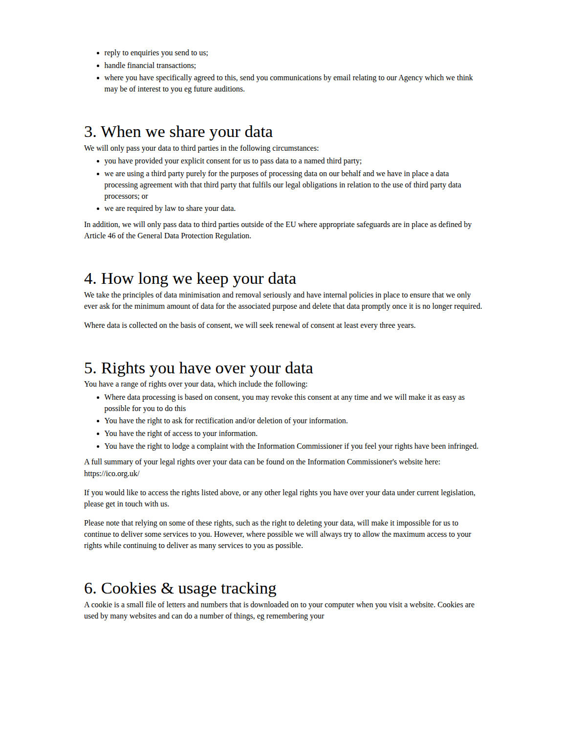reply to enquiries you send to us;
handle financial transactions;
where you have specifically agreed to this, send you communications by email relating to our Agency which we think may be of interest to you eg future auditions.
3. When we share your data
We will only pass your data to third parties in the following circumstances:
you have provided your explicit consent for us to pass data to a named third party;
we are using a third party purely for the purposes of processing data on our behalf and we have in place a data processing agreement with that third party that fulfils our legal obligations in relation to the use of third party data processors; or
we are required by law to share your data.
In addition, we will only pass data to third parties outside of the EU where appropriate safeguards are in place as defined by Article 46 of the General Data Protection Regulation.
4. How long we keep your data
We take the principles of data minimisation and removal seriously and have internal policies in place to ensure that we only ever ask for the minimum amount of data for the associated purpose and delete that data promptly once it is no longer required.
Where data is collected on the basis of consent, we will seek renewal of consent at least every three years.
5. Rights you have over your data
You have a range of rights over your data, which include the following:
Where data processing is based on consent, you may revoke this consent at any time and we will make it as easy as possible for you to do this
You have the right to ask for rectification and/or deletion of your information.
You have the right of access to your information.
You have the right to lodge a complaint with the Information Commissioner if you feel your rights have been infringed.
A full summary of your legal rights over your data can be found on the Information Commissioner's website here: https://ico.org.uk/
If you would like to access the rights listed above, or any other legal rights you have over your data under current legislation, please get in touch with us.
Please note that relying on some of these rights, such as the right to deleting your data, will make it impossible for us to continue to deliver some services to you. However, where possible we will always try to allow the maximum access to your rights while continuing to deliver as many services to you as possible.
6. Cookies & usage tracking
A cookie is a small file of letters and numbers that is downloaded on to your computer when you visit a website. Cookies are used by many websites and can do a number of things, eg remembering your